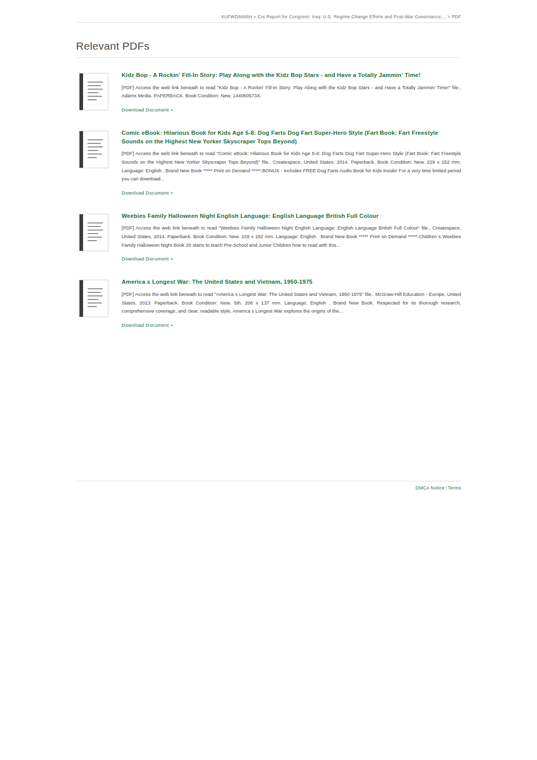XUFWD6666H » Crs Report for Congress: Iraq: U.S. Regime Change Efforts and Post-War Governance:... > PDF
Relevant PDFs
Kidz Bop - A Rockin' Fill-In Story: Play Along with the Kidz Bop Stars - and Have a Totally Jammin' Time!
[PDF] Access the web link beneath to read "Kidz Bop - A Rockin' Fill-In Story: Play Along with the Kidz Bop Stars - and Have a Totally Jammin' Time!" file.. Adams Media. PAPERBACK. Book Condition: New. 144050573X.
Download Document »
Comic eBook: Hilarious Book for Kids Age 5-8: Dog Farts Dog Fart Super-Hero Style (Fart Book: Fart Freestyle Sounds on the Highest New Yorker Skyscraper Tops Beyond)
[PDF] Access the web link beneath to read "Comic eBook: Hilarious Book for Kids Age 5-8: Dog Farts Dog Fart Super-Hero Style (Fart Book: Fart Freestyle Sounds on the Highest New Yorker Skyscraper Tops Beyond)" file.. Createspace, United States, 2014. Paperback. Book Condition: New. 229 x 152 mm. Language: English . Brand New Book ***** Print on Demand *****.BONUS - Includes FREE Dog Farts Audio Book for Kids Inside! For a very time limited period you can download...
Download Document »
Weebies Family Halloween Night English Language: English Language British Full Colour
[PDF] Access the web link beneath to read "Weebies Family Halloween Night English Language: English Language British Full Colour" file.. Createspace, United States, 2014. Paperback. Book Condition: New. 229 x 152 mm. Language: English . Brand New Book ***** Print on Demand *****.Children s Weebies Family Halloween Night Book 20 starts to teach Pre-School and Junior Children how to read with this...
Download Document »
America s Longest War: The United States and Vietnam, 1950-1975
[PDF] Access the web link beneath to read "America s Longest War: The United States and Vietnam, 1950-1975" file.. McGraw-Hill Education - Europe, United States, 2013. Paperback. Book Condition: New. 5th. 206 x 137 mm. Language: English . Brand New Book. Respected for its thorough research, comprehensive coverage, and clear, readable style, America s Longest War explores the origins of the...
Download Document »
DMCA Notice|Terms